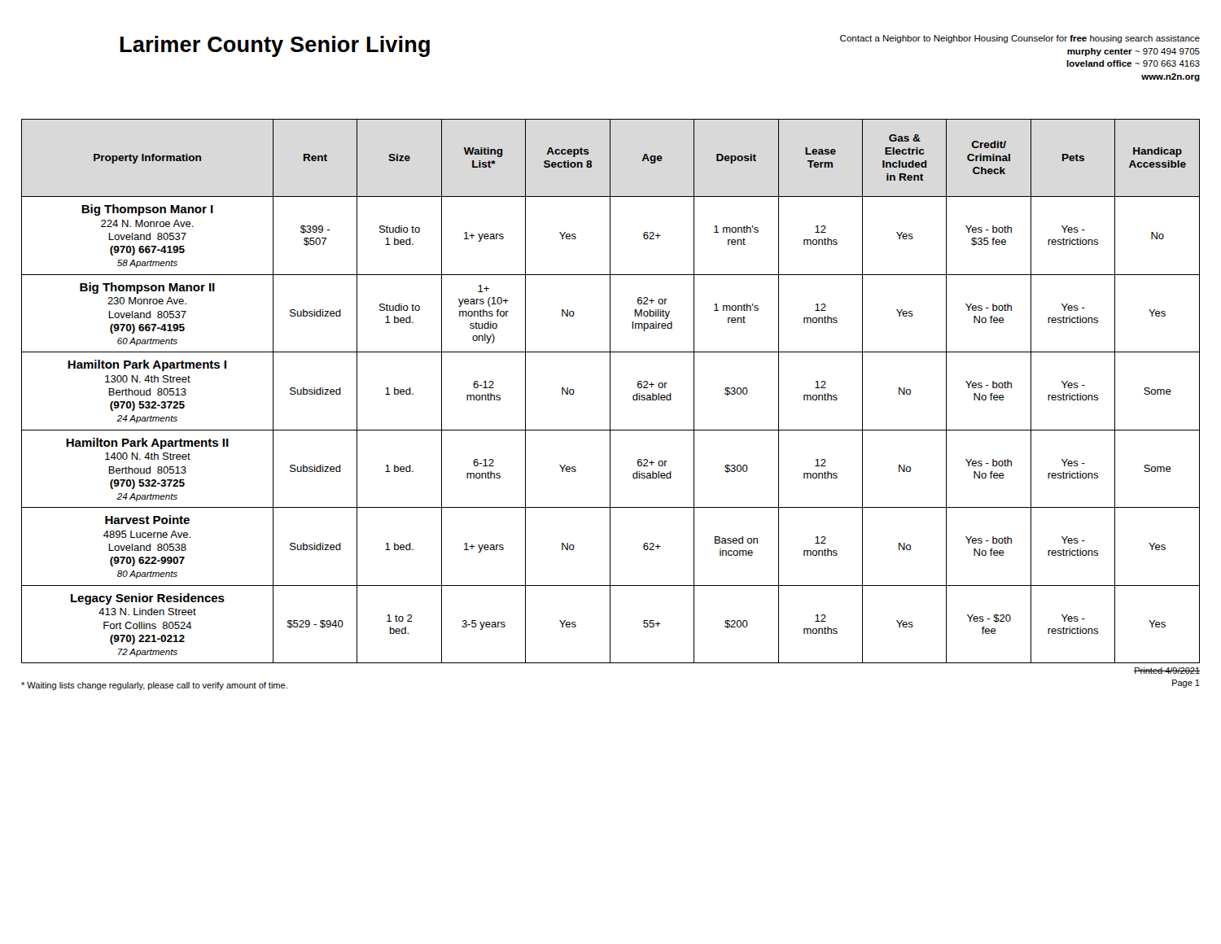Contact a Neighbor to Neighbor Housing Counselor for free housing search assistance
murphy center ~ 970 494 9705
loveland office ~ 970 663 4163
www.n2n.org
Larimer County Senior Living
| Property Information | Rent | Size | Waiting List* | Accepts Section 8 | Age | Deposit | Lease Term | Gas & Electric Included in Rent | Credit/ Criminal Check | Pets | Handicap Accessible |
| --- | --- | --- | --- | --- | --- | --- | --- | --- | --- | --- | --- |
| Big Thompson Manor I 224 N. Monroe Ave. Loveland 80537 (970) 667-4195 58 Apartments | $399 - $507 | Studio to 1 bed. | 1+ years | Yes | 62+ | 1 month's rent | 12 months | Yes | Yes - both $35 fee | Yes - restrictions | No |
| Big Thompson Manor II 230 Monroe Ave. Loveland 80537 (970) 667-4195 60 Apartments | Subsidized | Studio to 1 bed. | 1+ years (10+ months for studio only) | No | 62+ or Mobility Impaired | 1 month's rent | 12 months | Yes | Yes - both No fee | Yes - restrictions | Yes |
| Hamilton Park Apartments I 1300 N. 4th Street Berthoud 80513 (970) 532-3725 24 Apartments | Subsidized | 1 bed. | 6-12 months | No | 62+ or disabled | $300 | 12 months | No | Yes - both No fee | Yes - restrictions | Some |
| Hamilton Park Apartments II 1400 N. 4th Street Berthoud 80513 (970) 532-3725 24 Apartments | Subsidized | 1 bed. | 6-12 months | Yes | 62+ or disabled | $300 | 12 months | No | Yes - both No fee | Yes - restrictions | Some |
| Harvest Pointe 4895 Lucerne Ave. Loveland 80538 (970) 622-9907 80 Apartments | Subsidized | 1 bed. | 1+ years | No | 62+ | Based on income | 12 months | No | Yes - both No fee | Yes - restrictions | Yes |
| Legacy Senior Residences 413 N. Linden Street Fort Collins 80524 (970) 221-0212 72 Apartments | $529 - $940 | 1 to 2 bed. | 3-5 years | Yes | 55+ | $200 | 12 months | Yes | Yes - $20 fee | Yes - restrictions | Yes |
* Waiting lists change regularly, please call to verify amount of time.
Printed 4/9/2021
Page 1